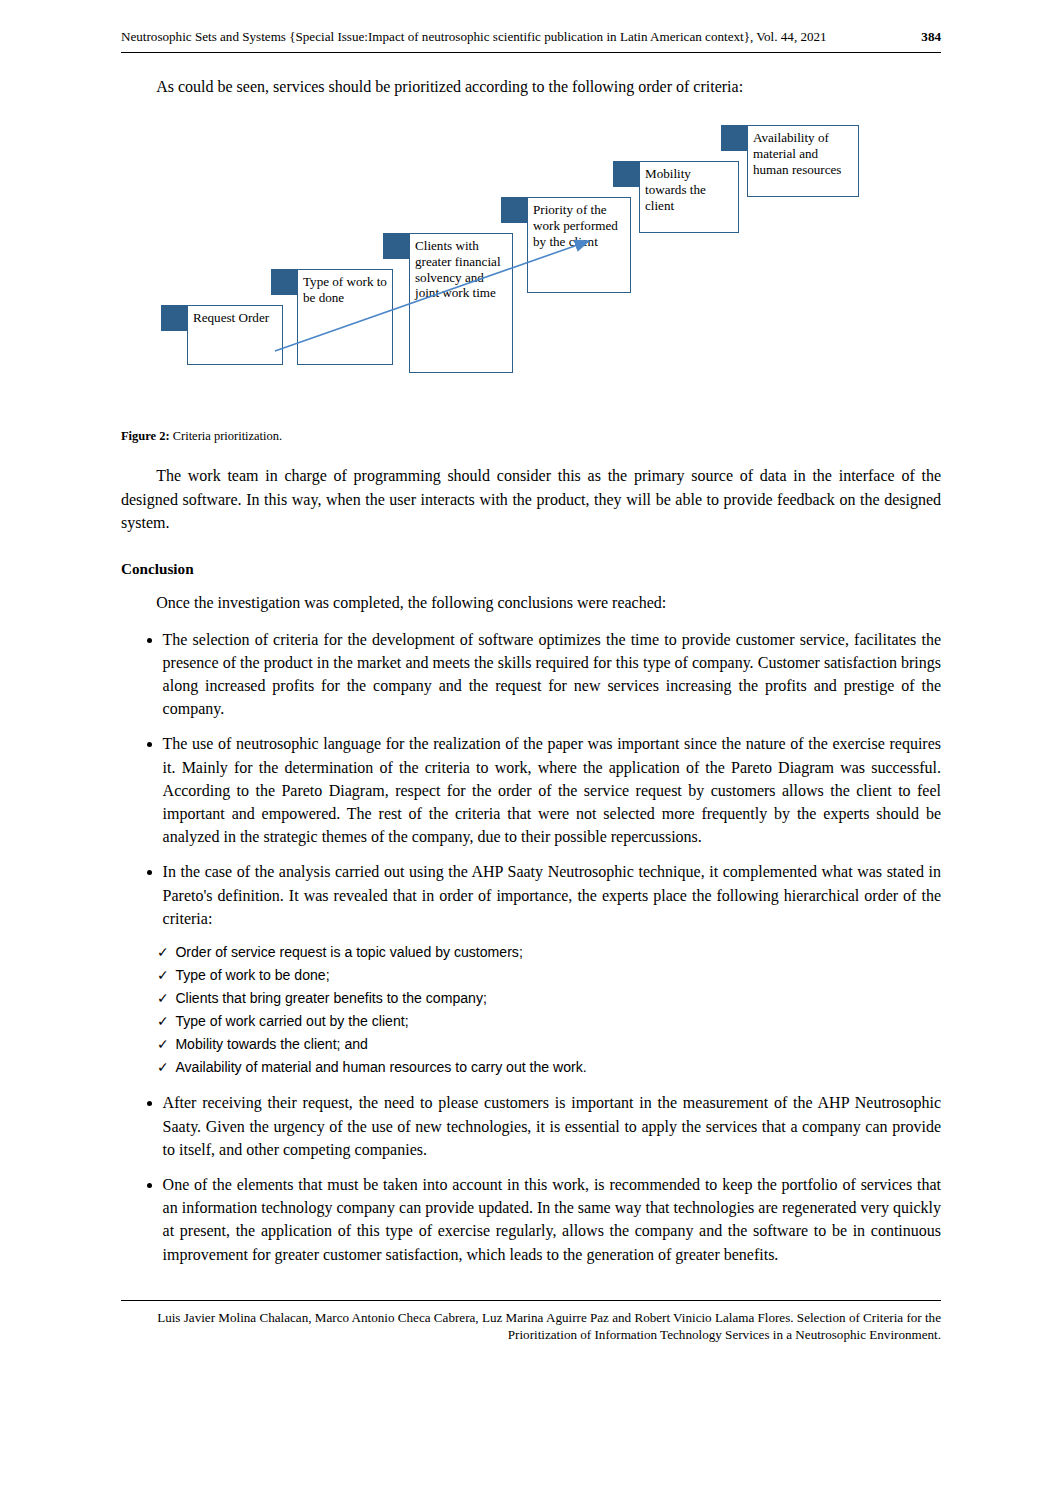384 Neutrosophic Sets and Systems {Special Issue:Impact of neutrosophic scientific publication in Latin American context}, Vol. 44, 2021
As could be seen, services should be prioritized according to the following order of criteria:
Availability of material and human resources
Mobility towards the client
Priority of the work performed by the client
Clients with greater financial solvency and joint work time
Type of work to be done
Request Order
Figure 2: Criteria prioritization.
The work team in charge of programming should consider this as the primary source of data in the interface of the designed software. In this way, when the user interacts with the product, they will be able to provide feedback on the designed system.
Conclusion
Once the investigation was completed, the following conclusions were reached:
The selection of criteria for the development of software optimizes the time to provide customer service, facilitates the presence of the product in the market and meets the skills required for this type of company. Customer satisfaction brings along increased profits for the company and the request for new services increasing the profits and prestige of the company.
The use of neutrosophic language for the realization of the paper was important since the nature of the exercise requires it. Mainly for the determination of the criteria to work, where the application of the Pareto Diagram was successful. According to the Pareto Diagram, respect for the order of the service request by customers allows the client to feel important and empowered. The rest of the criteria that were not selected more frequently by the experts should be analyzed in the strategic themes of the company, due to their possible repercussions.
In the case of the analysis carried out using the AHP Saaty Neutrosophic technique, it complemented what was stated in Pareto's definition. It was revealed that in order of importance, the experts place the following hierarchical order of the criteria:
Order of service request is a topic valued by customers;
Type of work to be done;
Clients that bring greater benefits to the company;
Type of work carried out by the client;
Mobility towards the client; and
Availability of material and human resources to carry out the work.
After receiving their request, the need to please customers is important in the measurement of the AHP Neutrosophic Saaty. Given the urgency of the use of new technologies, it is essential to apply the services that a company can provide to itself, and other competing companies.
One of the elements that must be taken into account in this work, is recommended to keep the portfolio of services that an information technology company can provide updated. In the same way that technologies are regenerated very quickly at present, the application of this type of exercise regularly, allows the company and the software to be in continuous improvement for greater customer satisfaction, which leads to the generation of greater benefits.
Luis Javier Molina Chalacan, Marco Antonio Checa Cabrera, Luz Marina Aguirre Paz and Robert Vinicio Lalama Flores. Selection of Criteria for the Prioritization of Information Technology Services in a Neutrosophic Environment.